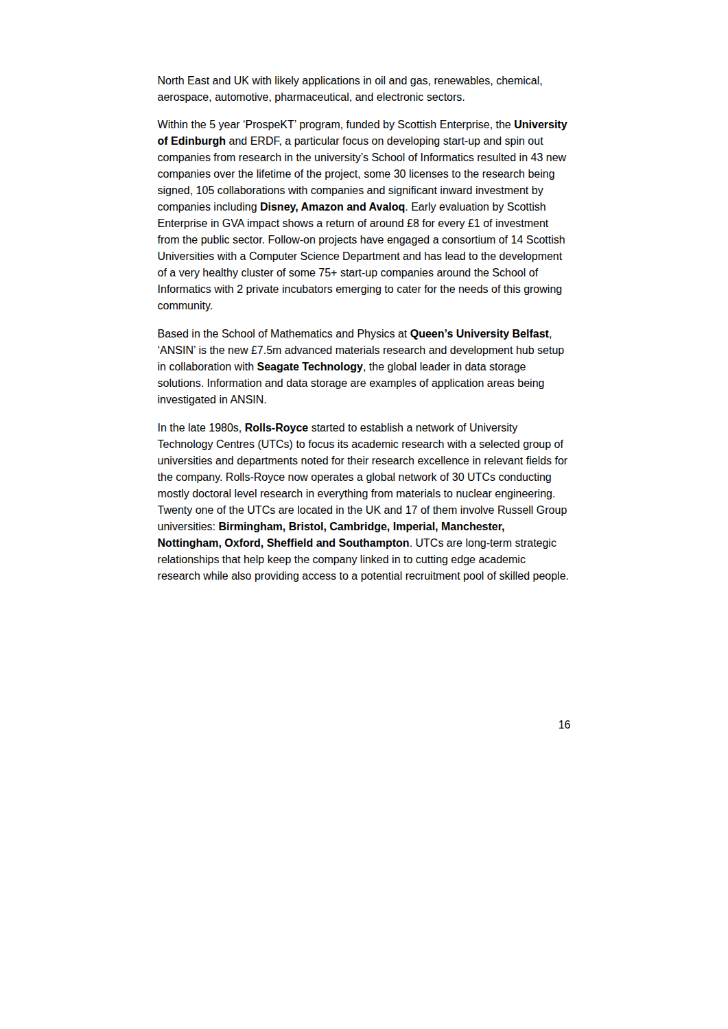North East and UK with likely applications in oil and gas, renewables, chemical, aerospace, automotive, pharmaceutical, and electronic sectors.
Within the 5 year ‘ProspeKT’ program, funded by Scottish Enterprise, the University of Edinburgh and ERDF, a particular focus on developing start-up and spin out companies from research in the university’s School of Informatics resulted in 43 new companies over the lifetime of the project, some 30 licenses to the research being signed, 105 collaborations with companies and significant inward investment by companies including Disney, Amazon and Avaloq. Early evaluation by Scottish Enterprise in GVA impact shows a return of around £8 for every £1 of investment from the public sector. Follow-on projects have engaged a consortium of 14 Scottish Universities with a Computer Science Department and has lead to the development of a very healthy cluster of some 75+ start-up companies around the School of Informatics with 2 private incubators emerging to cater for the needs of this growing community.
Based in the School of Mathematics and Physics at Queen’s University Belfast, ‘ANSIN’ is the new £7.5m advanced materials research and development hub setup in collaboration with Seagate Technology, the global leader in data storage solutions. Information and data storage are examples of application areas being investigated in ANSIN.
In the late 1980s, Rolls-Royce started to establish a network of University Technology Centres (UTCs) to focus its academic research with a selected group of universities and departments noted for their research excellence in relevant fields for the company. Rolls-Royce now operates a global network of 30 UTCs conducting mostly doctoral level research in everything from materials to nuclear engineering. Twenty one of the UTCs are located in the UK and 17 of them involve Russell Group universities: Birmingham, Bristol, Cambridge, Imperial, Manchester, Nottingham, Oxford, Sheffield and Southampton. UTCs are long-term strategic relationships that help keep the company linked in to cutting edge academic research while also providing access to a potential recruitment pool of skilled people.
16